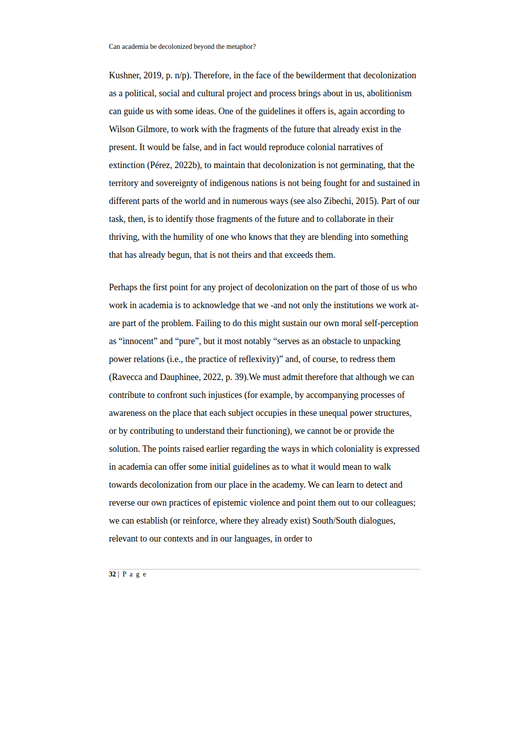Can academia be decolonized beyond the metaphor?
Kushner, 2019, p. n/p). Therefore, in the face of the bewilderment that decolonization as a political, social and cultural project and process brings about in us, abolitionism can guide us with some ideas. One of the guidelines it offers is, again according to Wilson Gilmore, to work with the fragments of the future that already exist in the present. It would be false, and in fact would reproduce colonial narratives of extinction (Pérez, 2022b), to maintain that decolonization is not germinating, that the territory and sovereignty of indigenous nations is not being fought for and sustained in different parts of the world and in numerous ways (see also Zibechi, 2015). Part of our task, then, is to identify those fragments of the future and to collaborate in their thriving, with the humility of one who knows that they are blending into something that has already begun, that is not theirs and that exceeds them.
Perhaps the first point for any project of decolonization on the part of those of us who work in academia is to acknowledge that we -and not only the institutions we work at- are part of the problem. Failing to do this might sustain our own moral self-perception as “innocent” and “pure”, but it most notably “serves as an obstacle to unpacking power relations (i.e., the practice of reflexivity)” and, of course, to redress them (Ravecca and Dauphinee, 2022, p. 39).We must admit therefore that although we can contribute to confront such injustices (for example, by accompanying processes of awareness on the place that each subject occupies in these unequal power structures, or by contributing to understand their functioning), we cannot be or provide the solution. The points raised earlier regarding the ways in which coloniality is expressed in academia can offer some initial guidelines as to what it would mean to walk towards decolonization from our place in the academy. We can learn to detect and reverse our own practices of epistemic violence and point them out to our colleagues; we can establish (or reinforce, where they already exist) South/South dialogues, relevant to our contexts and in our languages, in order to
32 | P a g e